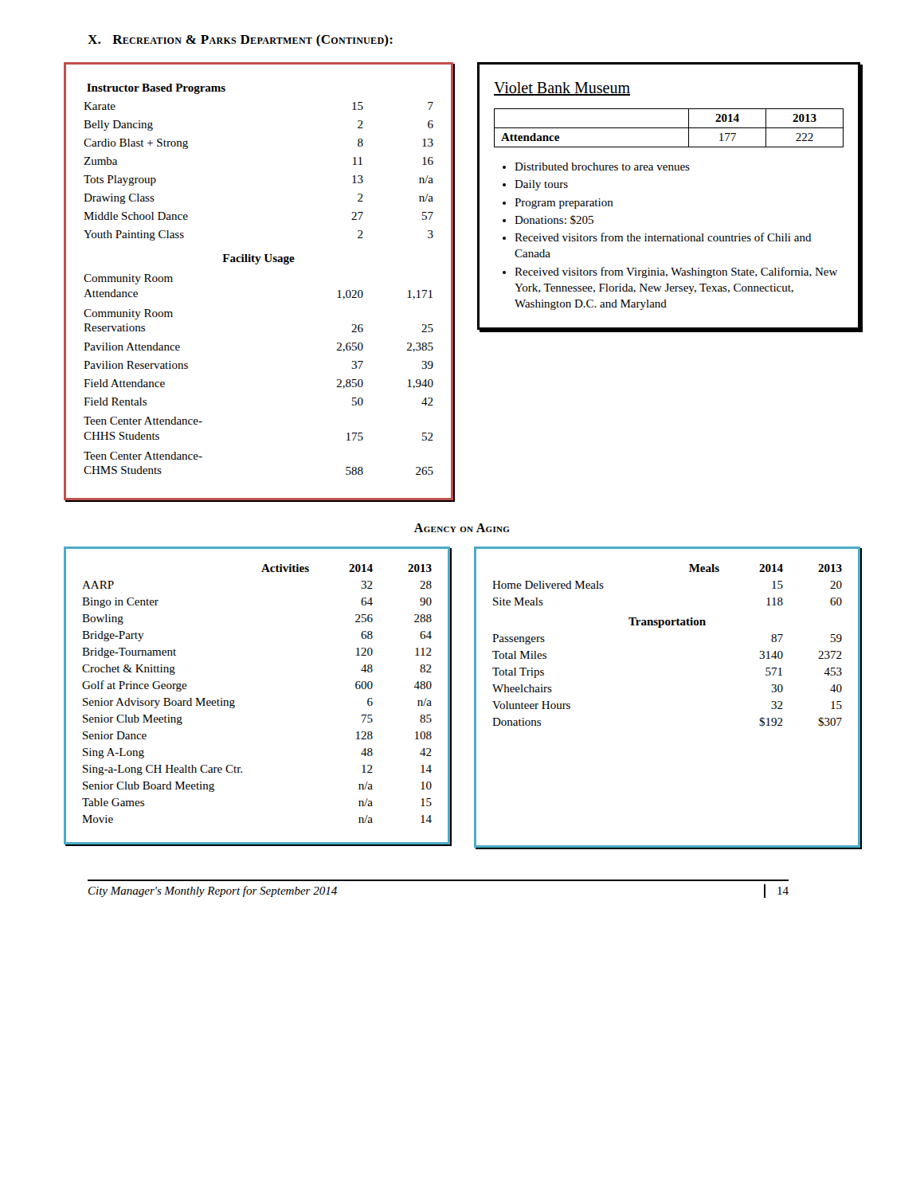X. Recreation & Parks Department (Continued):
| Instructor Based Programs | | |
| Karate | 15 | 7 |
| Belly Dancing | 2 | 6 |
| Cardio Blast + Strong | 8 | 13 |
| Zumba | 11 | 16 |
| Tots Playgroup | 13 | n/a |
| Drawing Class | 2 | n/a |
| Middle School Dance | 27 | 57 |
| Youth Painting Class | 2 | 3 |
| Facility Usage |
| Community Room Attendance | 1,020 | 1,171 |
| Community Room Reservations | 26 | 25 |
| Pavilion Attendance | 2,650 | 2,385 |
| Pavilion Reservations | 37 | 39 |
| Field Attendance | 2,850 | 1,940 |
| Field Rentals | 50 | 42 |
| Teen Center Attendance- CHHS Students | 175 | 52 |
| Teen Center Attendance- CHMS Students | 588 | 265 |
Violet Bank Museum
| | 2014 | 2013 |
| Attendance | 177 | 222 |
Distributed brochures to area venues
Daily tours
Program preparation
Donations: $205
Received visitors from the international countries of Chili and Canada
Received visitors from Virginia, Washington State, California, New York, Tennessee, Florida, New Jersey, Texas, Connecticut, Washington D.C. and Maryland
Agency on Aging
| Activities | 2014 | 2013 |
| AARP | 32 | 28 |
| Bingo in Center | 64 | 90 |
| Bowling | 256 | 288 |
| Bridge-Party | 68 | 64 |
| Bridge-Tournament | 120 | 112 |
| Crochet & Knitting | 48 | 82 |
| Golf at Prince George | 600 | 480 |
| Senior Advisory Board Meeting | 6 | n/a |
| Senior Club Meeting | 75 | 85 |
| Senior Dance | 128 | 108 |
| Sing A-Long | 48 | 42 |
| Sing-a-Long CH Health Care Ctr. | 12 | 14 |
| Senior Club Board Meeting | n/a | 10 |
| Table Games | n/a | 15 |
| Movie | n/a | 14 |
| Meals | 2014 | 2013 |
| Home Delivered Meals | 15 | 20 |
| Site Meals | 118 | 60 |
| Transportation |
| Passengers | 87 | 59 |
| Total Miles | 3140 | 2372 |
| Total Trips | 571 | 453 |
| Wheelchairs | 30 | 40 |
| Volunteer Hours | 32 | 15 |
| Donations | $192 | $307 |
City Manager's Monthly Report for September 2014
14